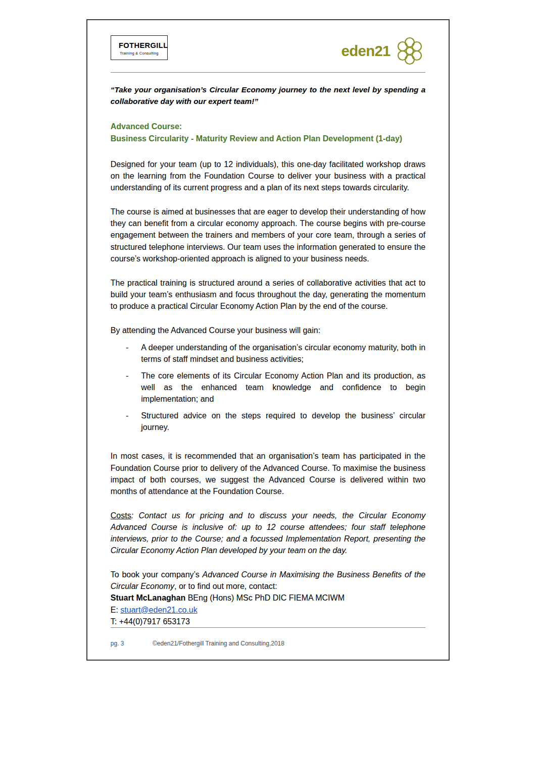FOTHERGILL
Training & Consulting
eden21
“Take your organisation’s Circular Economy journey to the next level by spending a collaborative day with our expert team!”
Advanced Course: Business Circularity - Maturity Review and Action Plan Development (1-day)
Designed for your team (up to 12 individuals), this one-day facilitated workshop draws on the learning from the Foundation Course to deliver your business with a practical understanding of its current progress and a plan of its next steps towards circularity.
The course is aimed at businesses that are eager to develop their understanding of how they can benefit from a circular economy approach. The course begins with pre-course engagement between the trainers and members of your core team, through a series of structured telephone interviews. Our team uses the information generated to ensure the course’s workshop-oriented approach is aligned to your business needs.
The practical training is structured around a series of collaborative activities that act to build your team’s enthusiasm and focus throughout the day, generating the momentum to produce a practical Circular Economy Action Plan by the end of the course.
By attending the Advanced Course your business will gain:
A deeper understanding of the organisation’s circular economy maturity, both in terms of staff mindset and business activities;
The core elements of its Circular Economy Action Plan and its production, as well as the enhanced team knowledge and confidence to begin implementation; and
Structured advice on the steps required to develop the business’ circular journey.
In most cases, it is recommended that an organisation’s team has participated in the Foundation Course prior to delivery of the Advanced Course. To maximise the business impact of both courses, we suggest the Advanced Course is delivered within two months of attendance at the Foundation Course.
Costs: Contact us for pricing and to discuss your needs, the Circular Economy Advanced Course is inclusive of: up to 12 course attendees; four staff telephone interviews, prior to the Course; and a focussed Implementation Report, presenting the Circular Economy Action Plan developed by your team on the day.
To book your company’s Advanced Course in Maximising the Business Benefits of the Circular Economy, or to find out more, contact:
Stuart McLanaghan BEng (Hons) MSc PhD DIC FIEMA MCIWM
E: stuart@eden21.co.uk
T: +44(0)7917 653173
pg. 3 ©eden21/Fothergill Training and Consulting,2018